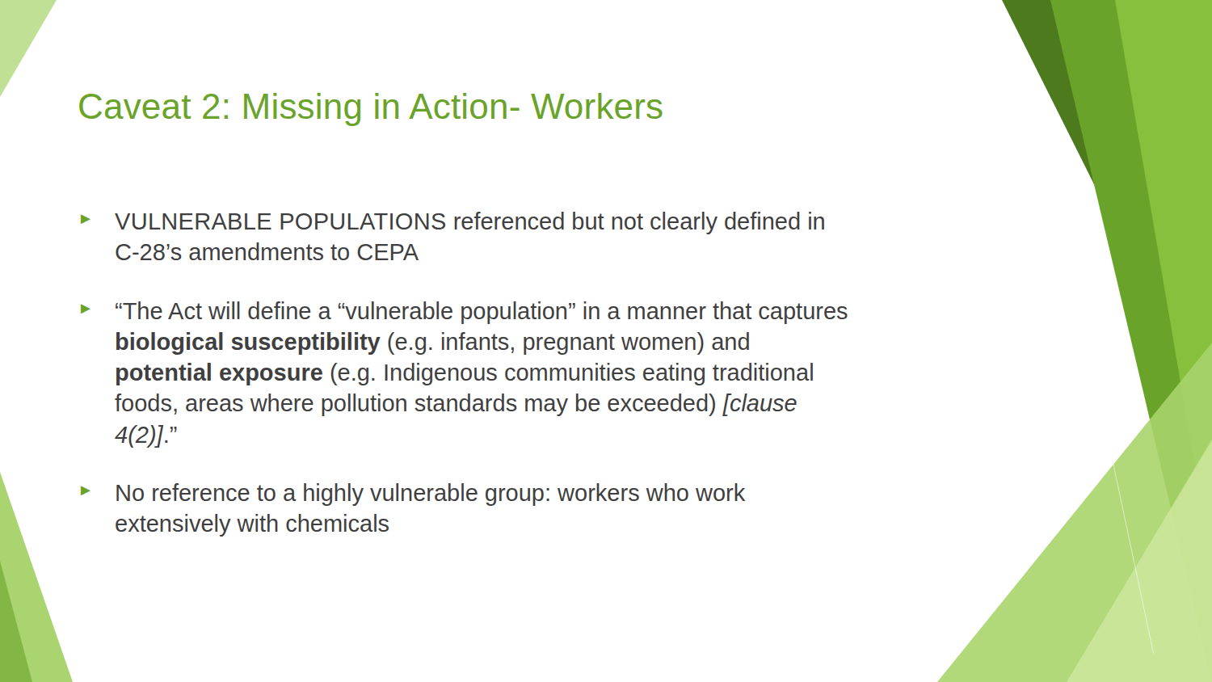Caveat 2: Missing in Action- Workers
VULNERABLE POPULATIONS referenced but not clearly defined in C-28’s amendments to CEPA
“The Act will define a “vulnerable population” in a manner that captures biological susceptibility (e.g. infants, pregnant women) and potential exposure (e.g. Indigenous communities eating traditional foods, areas where pollution standards may be exceeded) [clause 4(2)].”
No reference to a highly vulnerable group: workers who work extensively with chemicals